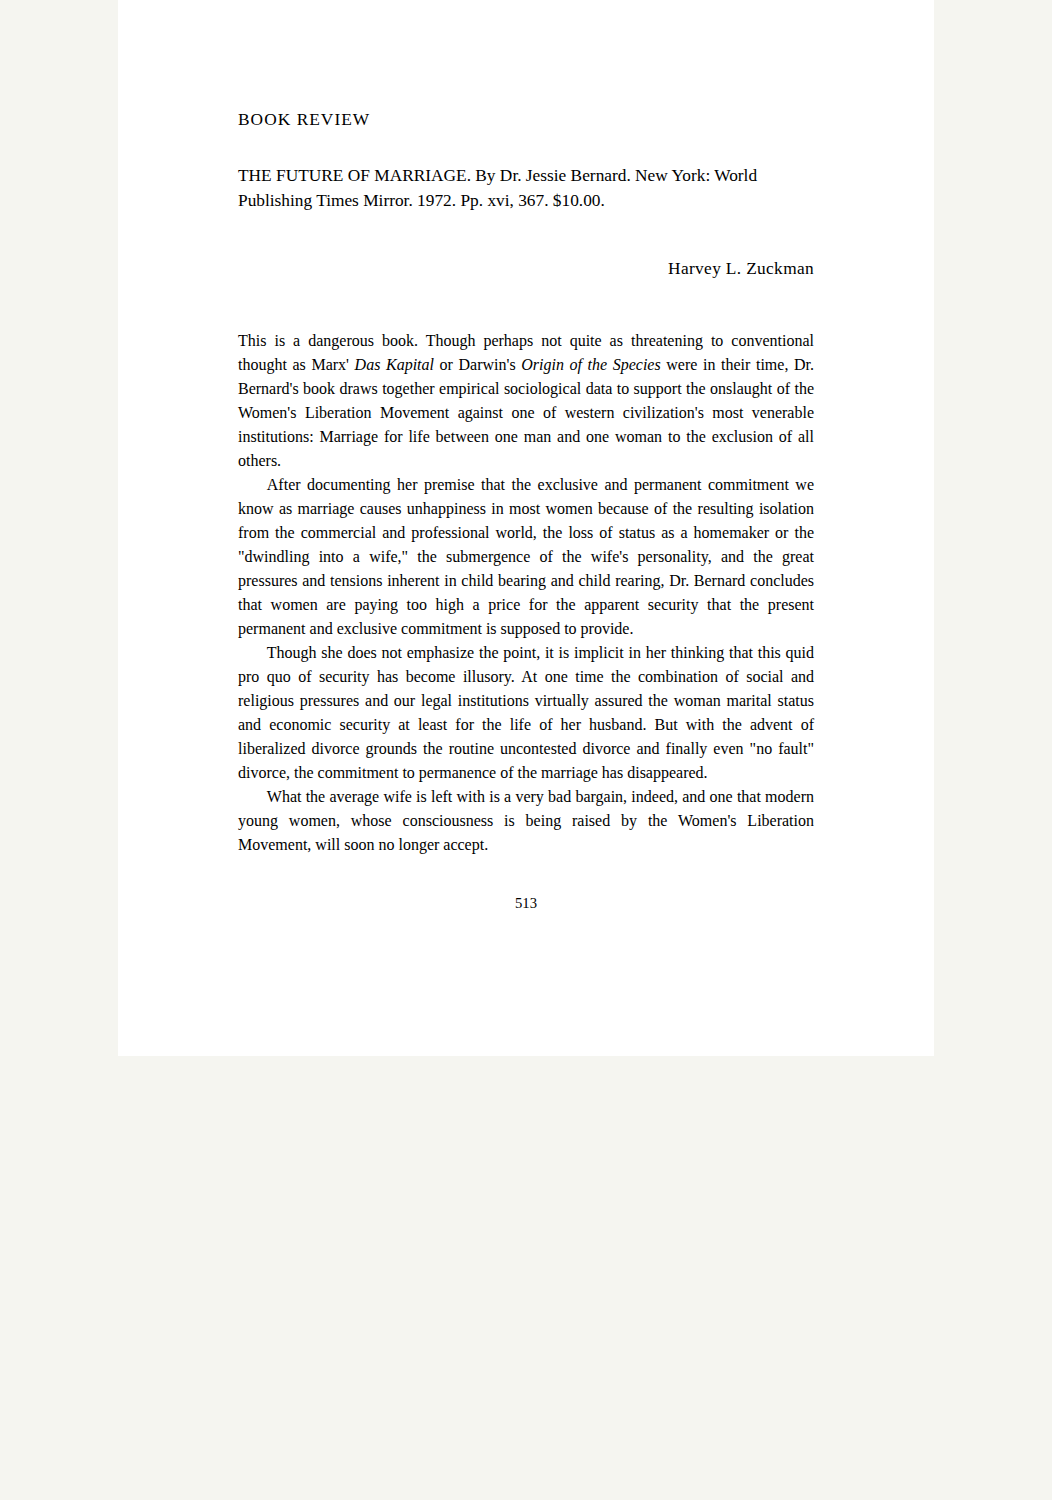Book Review
The Future of Marriage. By Dr. Jessie Bernard. New York: World Publishing Times Mirror. 1972. Pp. xvi, 367. $10.00.
Harvey L. Zuckman
This is a dangerous book. Though perhaps not quite as threatening to conventional thought as Marx' Das Kapital or Darwin's Origin of the Species were in their time, Dr. Bernard's book draws together empirical sociological data to support the onslaught of the Women's Liberation Movement against one of western civilization's most venerable institutions: Marriage for life between one man and one woman to the exclusion of all others.
After documenting her premise that the exclusive and permanent commitment we know as marriage causes unhappiness in most women because of the resulting isolation from the commercial and professional world, the loss of status as a homemaker or the "dwindling into a wife," the submergence of the wife's personality, and the great pressures and tensions inherent in child bearing and child rearing, Dr. Bernard concludes that women are paying too high a price for the apparent security that the present permanent and exclusive commitment is supposed to provide.
Though she does not emphasize the point, it is implicit in her thinking that this quid pro quo of security has become illusory. At one time the combination of social and religious pressures and our legal institutions virtually assured the woman marital status and economic security at least for the life of her husband. But with the advent of liberalized divorce grounds the routine uncontested divorce and finally even "no fault" divorce, the commitment to permanence of the marriage has disappeared.
What the average wife is left with is a very bad bargain, indeed, and one that modern young women, whose consciousness is being raised by the Women's Liberation Movement, will soon no longer accept.
513